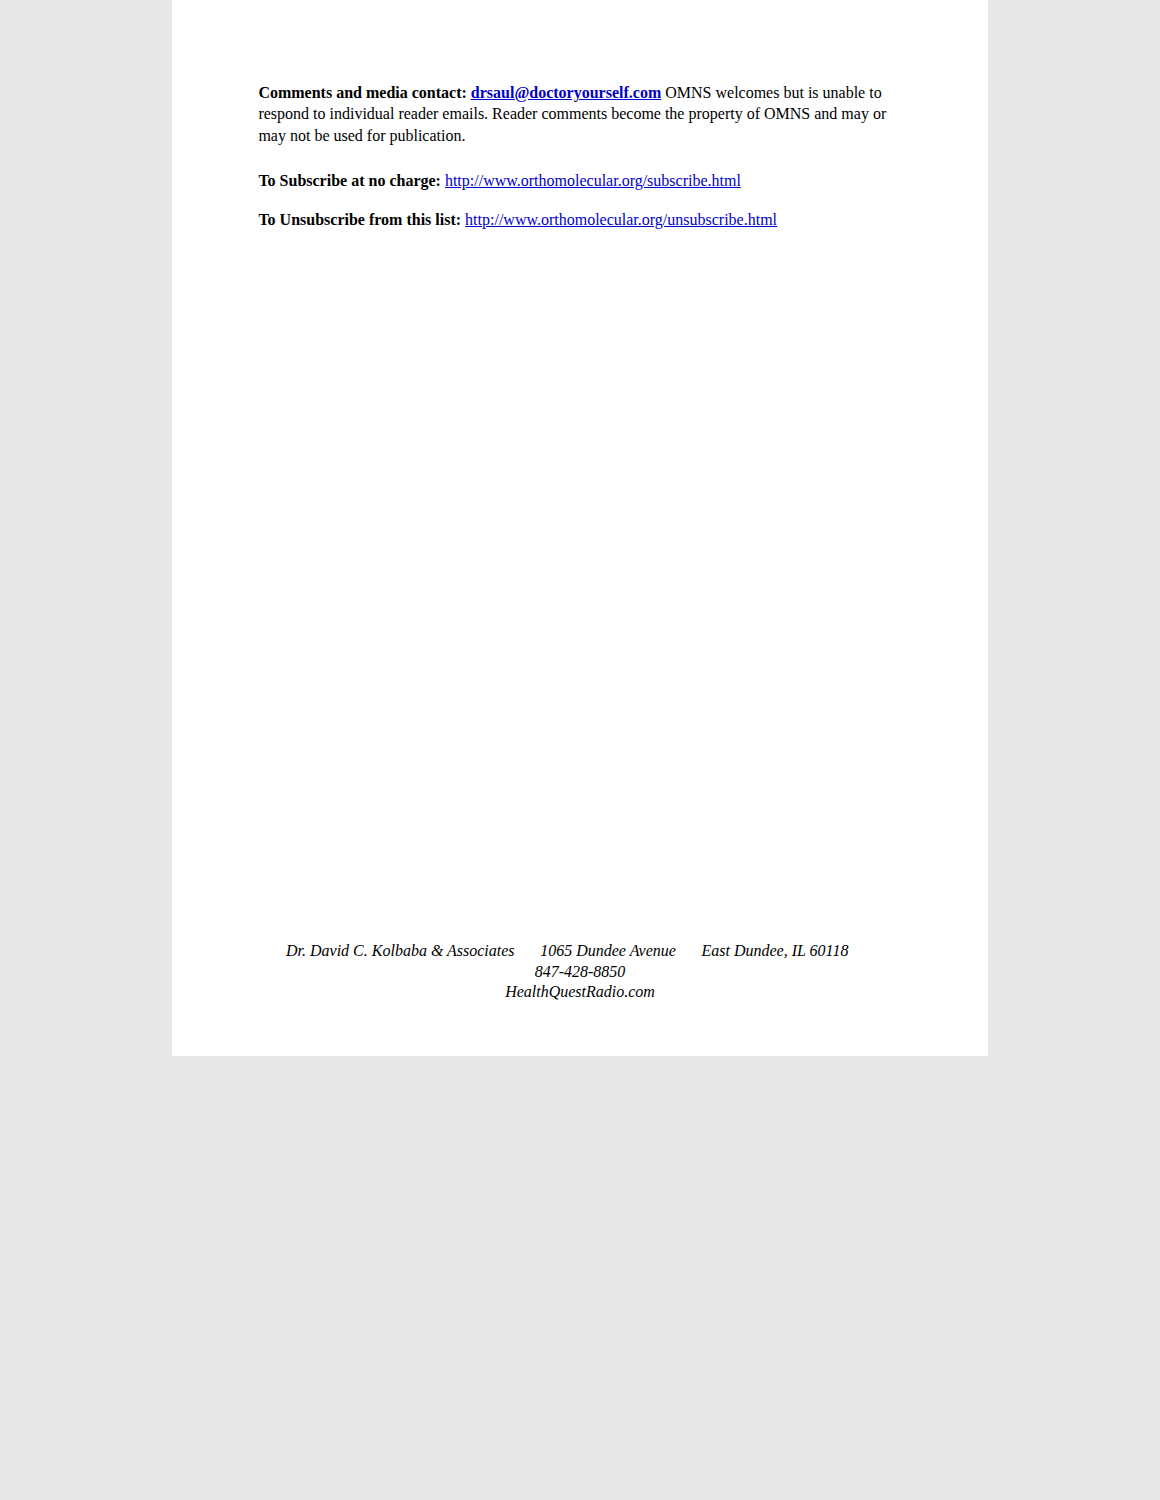Comments and media contact: drsaul@doctoryourself.com OMNS welcomes but is unable to respond to individual reader emails. Reader comments become the property of OMNS and may or may not be used for publication.
To Subscribe at no charge: http://www.orthomolecular.org/subscribe.html
To Unsubscribe from this list: http://www.orthomolecular.org/unsubscribe.html
Dr. David C. Kolbaba & Associates 1065 Dundee Avenue East Dundee, IL 60118 847-428-8850
HealthQuestRadio.com